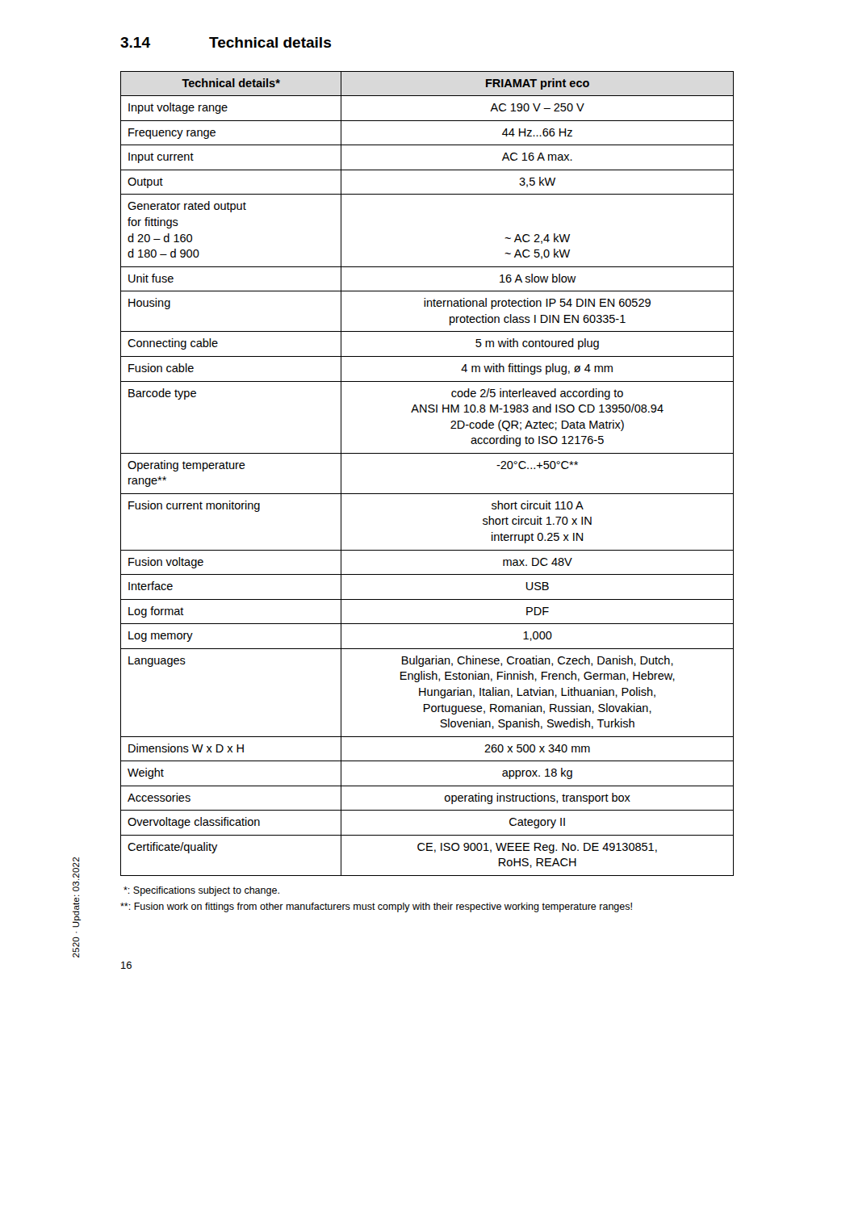3.14 Technical details
| Technical details* | FRIAMAT print eco |
| --- | --- |
| Input voltage range | AC 190 V – 250 V |
| Frequency range | 44 Hz...66 Hz |
| Input current | AC 16 A max. |
| Output | 3,5 kW |
| Generator rated output for fittings d 20 – d 160 d 180 – d 900 | ~ AC 2,4 kW ~ AC 5,0 kW |
| Unit fuse | 16 A slow blow |
| Housing | international protection IP 54 DIN EN 60529 protection class I DIN EN 60335-1 |
| Connecting cable | 5 m with contoured plug |
| Fusion cable | 4 m with fittings plug, ø 4 mm |
| Barcode type | code 2/5 interleaved according to ANSI HM 10.8 M-1983 and ISO CD 13950/08.94 2D-code (QR; Aztec; Data Matrix) according to ISO 12176-5 |
| Operating temperature range** | -20°C...+50°C** |
| Fusion current monitoring | short circuit 110 A short circuit 1.70 x IN interrupt 0.25 x IN |
| Fusion voltage | max. DC 48V |
| Interface | USB |
| Log format | PDF |
| Log memory | 1,000 |
| Languages | Bulgarian, Chinese, Croatian, Czech, Danish, Dutch, English, Estonian, Finnish, French, German, Hebrew, Hungarian, Italian, Latvian, Lithuanian, Polish, Portuguese, Romanian, Russian, Slovakian, Slovenian, Spanish, Swedish, Turkish |
| Dimensions W x D x H | 260 x 500 x 340 mm |
| Weight | approx. 18 kg |
| Accessories | operating instructions, transport box |
| Overvoltage classification | Category II |
| Certificate/quality | CE, ISO 9001, WEEE Reg. No. DE 49130851, RoHS, REACH |
*: Specifications subject to change.
**: Fusion work on fittings from other manufacturers must comply with their respective working temperature ranges!
16
2520 · Update: 03.2022